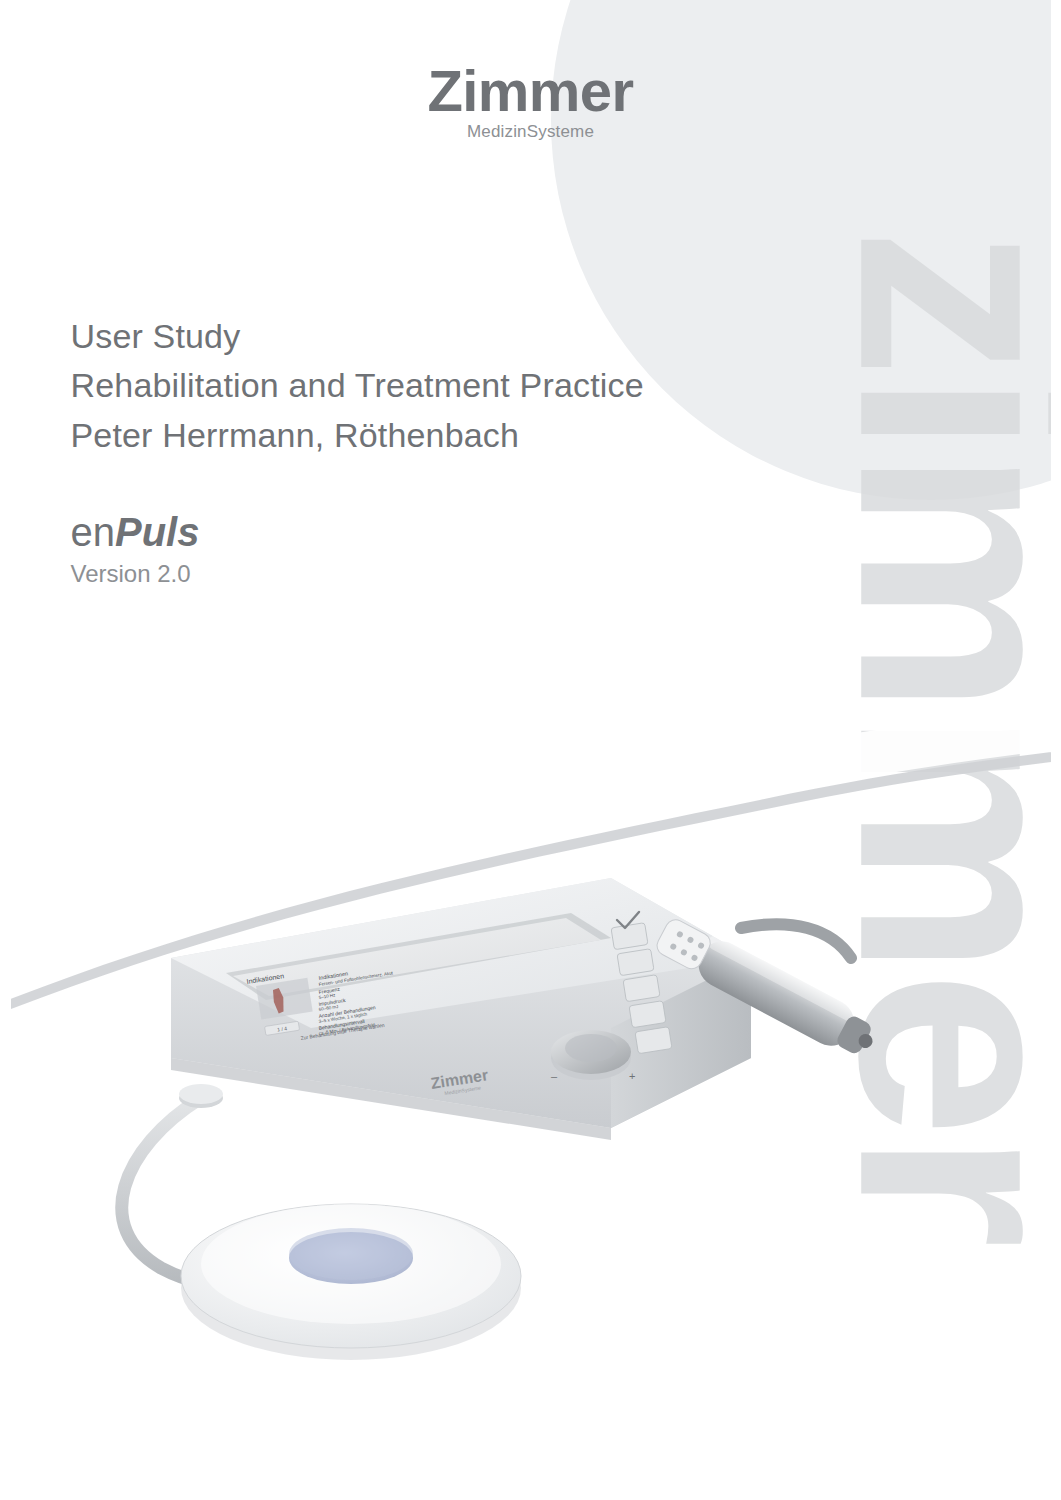zimmer
Zimmer
MedizinSysteme
User Study
Rehabilitation and Treatment Practice
Peter Herrmann, Röthenbach
enPuls
Version 2.0
Indikationen Indikationen Fersen- und Fußsohlenschmerz, Akut Frequenz 5–10 Hz Impulsdruck 60–80 mJ Anzahl der Behandlungen 3–5 x Woche, 1 x täglich Behandlungsintervall ca. 5 Min. / Behandlungsfeld 1 / 4 Zur Behandlung bitte Therapie wählen – + Zimmer MedizinSysteme